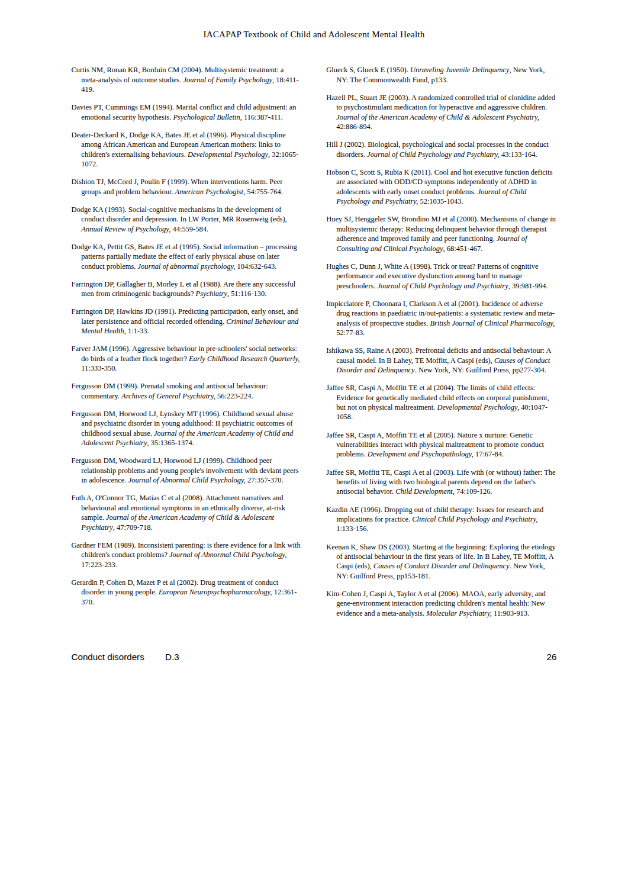IACAPAP Textbook of Child and Adolescent Mental Health
Curtis NM, Ronan KR, Borduin CM (2004). Multisystemic treatment: a meta-analysis of outcome studies. Journal of Family Psychology, 18:411-419.
Davies PT, Cummings EM (1994). Marital conflict and child adjustment: an emotional security hypothesis. Psychological Bulletin, 116:387-411.
Deater-Deckard K, Dodge KA, Bates JE et al (1996). Physical discipline among African American and European American mothers: links to children's externalising behaviours. Developmental Psychology, 32:1065-1072.
Dishion TJ, McCord J, Poulin F (1999). When interventions harm. Peer groups and problem behaviour. American Psychologist, 54:755-764.
Dodge KA (1993). Social-cognitive mechanisms in the development of conduct disorder and depression. In LW Porter, MR Rosenweig (eds), Annual Review of Psychology, 44:559-584.
Dodge KA, Pettit GS, Bates JE et al (1995). Social information – processing patterns partially mediate the effect of early physical abuse on later conduct problems. Journal of abnormal psychology, 104:632-643.
Farrington DP, Gallagher B, Morley L et al (1988). Are there any successful men from criminogenic backgrounds? Psychiatry, 51:116-130.
Farrington DP, Hawkins JD (1991). Predicting participation, early onset, and later persistence and official recorded offending. Criminal Behaviour and Mental Health, 1:1-33.
Farver JAM (1996). Aggressive behaviour in pre-schoolers' social networks: do birds of a feather flock together? Early Childhood Research Quarterly, 11:333-350.
Fergusson DM (1999). Prenatal smoking and antisocial behaviour: commentary. Archives of General Psychiatry, 56:223-224.
Fergusson DM, Horwood LJ, Lynskey MT (1996). Childhood sexual abuse and psychiatric disorder in young adulthood: II psychiatric outcomes of childhood sexual abuse. Journal of the American Academy of Child and Adolescent Psychiatry, 35:1365-1374.
Fergusson DM, Woodward LJ, Horwood LJ (1999). Childhood peer relationship problems and young people's involvement with deviant peers in adolescence. Journal of Abnormal Child Psychology, 27:357-370.
Futh A, O'Connor TG, Matias C et al (2008). Attachment narratives and behavioural and emotional symptoms in an ethnically diverse, at-risk sample. Journal of the American Academy of Child & Adolescent Psychiatry, 47:709-718.
Gardner FEM (1989). Inconsistent parenting: is there evidence for a link with children's conduct problems? Journal of Abnormal Child Psychology, 17:223-233.
Gerardin P, Cohen D, Mazet P et al (2002). Drug treatment of conduct disorder in young people. European Neuropsychopharmacology, 12:361-370.
Glueck S, Glueck E (1950). Unraveling Juvenile Delinquency, New York, NY: The Commonwealth Fund, p133.
Hazell PL, Stuart JE (2003). A randomized controlled trial of clonidine added to psychostimulant medication for hyperactive and aggressive children. Journal of the American Academy of Child & Adolescent Psychiatry, 42:886-894.
Hill J (2002). Biological, psychological and social processes in the conduct disorders. Journal of Child Psychology and Psychiatry, 43:133-164.
Hobson C, Scott S, Rubia K (2011). Cool and hot executive function deficits are associated with ODD/CD symptoms independently of ADHD in adolescents with early onset conduct problems. Journal of Child Psychology and Psychiatry, 52:1035-1043.
Huey SJ, Henggeler SW, Brondino MJ et al (2000). Mechanisms of change in multisystemic therapy: Reducing delinquent behavior through therapist adherence and improved family and peer functioning. Journal of Consulting and Clinical Psychology, 68:451-467.
Hughes C, Dunn J, White A (1998). Trick or treat? Patterns of cognitive performance and executive dysfunction among hard to manage preschoolers. Journal of Child Psychology and Psychiatry, 39:981-994.
Impicciatore P, Choonara I, Clarkson A et al (2001). Incidence of adverse drug reactions in paediatric in/out-patients: a systematic review and meta-analysis of prospective studies. British Journal of Clinical Pharmacology, 52:77-83.
Ishikawa SS, Raine A (2003). Prefrontal deficits and antisocial behaviour: A causal model. In B Lahey, TE Moffitt, A Caspi (eds), Causes of Conduct Disorder and Delinquency. New York, NY: Guilford Press, pp277-304.
Jaffee SR, Caspi A, Moffitt TE et al (2004). The limits of child effects: Evidence for genetically mediated child effects on corporal punishment, but not on physical maltreatment. Developmental Psychology, 40:1047-1058.
Jaffee SR, Caspi A, Moffitt TE et al (2005). Nature x nurture: Genetic vulnerabilities interact with physical maltreatment to promote conduct problems. Development and Psychopathology, 17:67-84.
Jaffee SR, Moffitt TE, Caspi A et al (2003). Life with (or without) father: The benefits of living with two biological parents depend on the father's antisocial behavior. Child Development, 74:109-126.
Kazdin AE (1996). Dropping out of child therapy: Issues for research and implications for practice. Clinical Child Psychology and Psychiatry, 1:133-156.
Keenan K, Shaw DS (2003). Starting at the beginning: Exploring the etiology of antisocial behaviour in the first years of life. In B Lahey, TE Moffitt, A Caspi (eds), Causes of Conduct Disorder and Delinquency. New York, NY: Guilford Press, pp153-181.
Kim-Cohen J, Caspi A, Taylor A et al (2006). MAOA, early adversity, and gene-environment interaction predicting children's mental health: New evidence and a meta-analysis. Molecular Psychiatry, 11:903-913.
Conduct disorders D.3 26